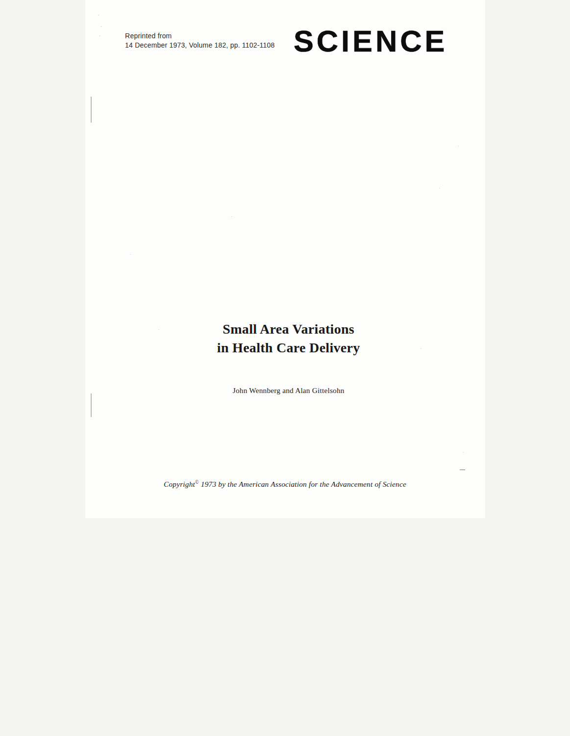· · · · · · · · · ·
Reprinted from
14 December 1973, Volume 182, pp. 1102-1108
SCIENCE
Small Area Variations
in Health Care Delivery
John Wennberg and Alan Gittelsohn
Copyright© 1973 by the American Association for the Advancement of Science